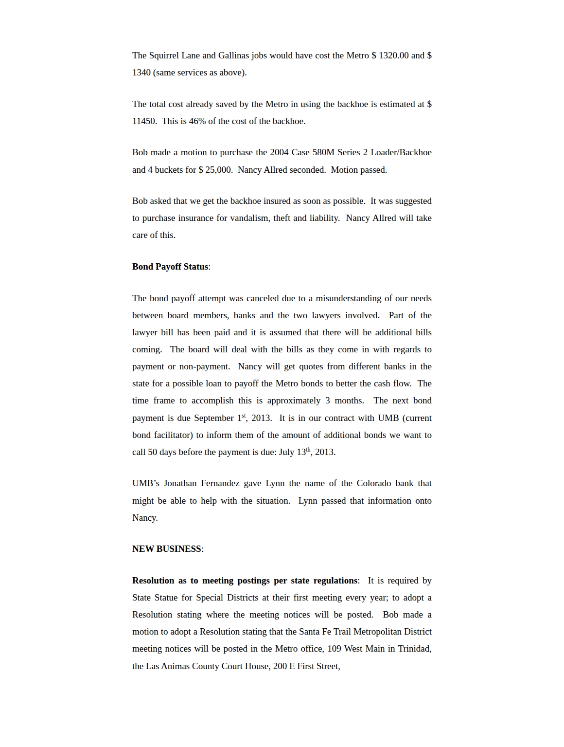The Squirrel Lane and Gallinas jobs would have cost the Metro $ 1320.00 and $ 1340 (same services as above).
The total cost already saved by the Metro in using the backhoe is estimated at $ 11450. This is 46% of the cost of the backhoe.
Bob made a motion to purchase the 2004 Case 580M Series 2 Loader/Backhoe and 4 buckets for $ 25,000. Nancy Allred seconded. Motion passed.
Bob asked that we get the backhoe insured as soon as possible. It was suggested to purchase insurance for vandalism, theft and liability. Nancy Allred will take care of this.
Bond Payoff Status:
The bond payoff attempt was canceled due to a misunderstanding of our needs between board members, banks and the two lawyers involved. Part of the lawyer bill has been paid and it is assumed that there will be additional bills coming. The board will deal with the bills as they come in with regards to payment or non-payment. Nancy will get quotes from different banks in the state for a possible loan to payoff the Metro bonds to better the cash flow. The time frame to accomplish this is approximately 3 months. The next bond payment is due September 1st, 2013. It is in our contract with UMB (current bond facilitator) to inform them of the amount of additional bonds we want to call 50 days before the payment is due: July 13th, 2013.
UMB’s Jonathan Fernandez gave Lynn the name of the Colorado bank that might be able to help with the situation. Lynn passed that information onto Nancy.
NEW BUSINESS:
Resolution as to meeting postings per state regulations: It is required by State Statue for Special Districts at their first meeting every year; to adopt a Resolution stating where the meeting notices will be posted. Bob made a motion to adopt a Resolution stating that the Santa Fe Trail Metropolitan District meeting notices will be posted in the Metro office, 109 West Main in Trinidad, the Las Animas County Court House, 200 E First Street,